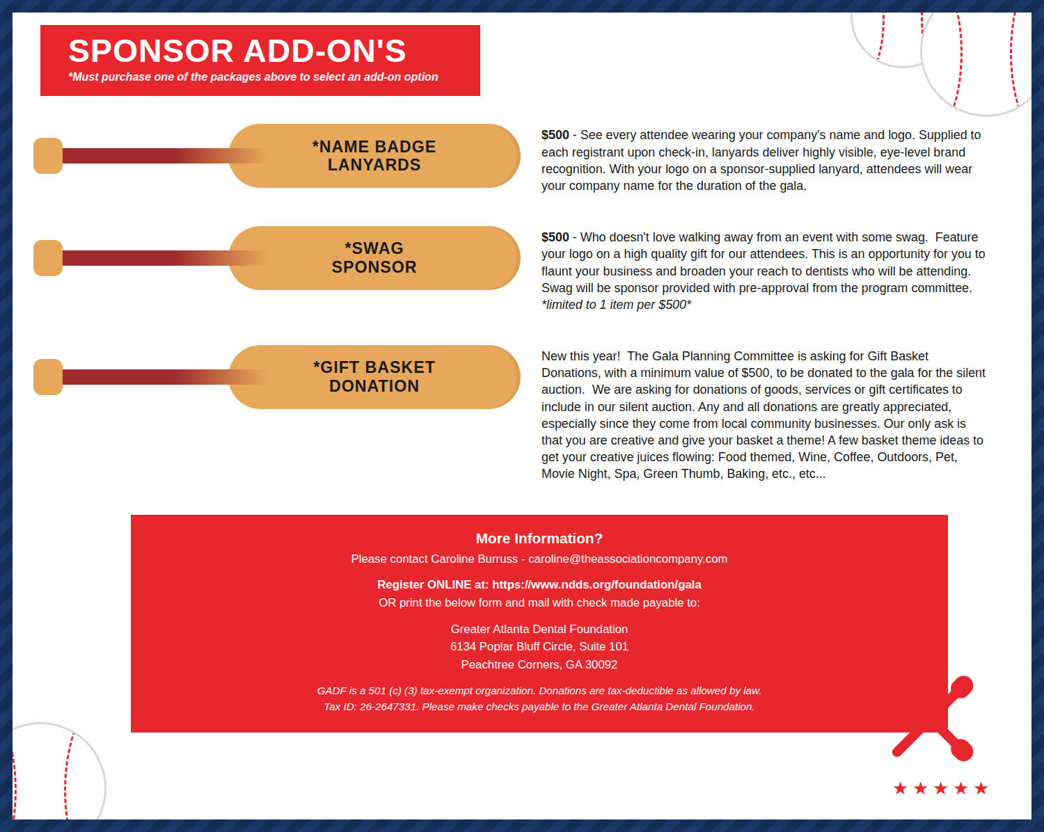Sponsor Add-On's
*Must purchase one of the packages above to select an add-on option
*Name Badge
Lanyards
$500 - See every attendee wearing your company's name and logo. Supplied to each registrant upon check-in, lanyards deliver highly visible, eye-level brand recognition. With your logo on a sponsor-supplied lanyard, attendees will wear your company name for the duration of the gala.
*Swag
Sponsor
$500 - Who doesn't love walking away from an event with some swag. Feature your logo on a high quality gift for our attendees. This is an opportunity for you to flaunt your business and broaden your reach to dentists who will be attending. Swag will be sponsor provided with pre-approval from the program committee. *limited to 1 item per $500*
*Gift Basket
Donation
New this year! The Gala Planning Committee is asking for Gift Basket Donations, with a minimum value of $500, to be donated to the gala for the silent auction. We are asking for donations of goods, services or gift certificates to include in our silent auction. Any and all donations are greatly appreciated, especially since they come from local community businesses. Our only ask is that you are creative and give your basket a theme! A few basket theme ideas to get your creative juices flowing: Food themed, Wine, Coffee, Outdoors, Pet, Movie Night, Spa, Green Thumb, Baking, etc., etc...
More Information?
Please contact Caroline Burruss - caroline@theassociationcompany.com
Register ONLINE at: https://www.ndds.org/foundation/gala
OR print the below form and mail with check made payable to:
Greater Atlanta Dental Foundation
6134 Poplar Bluff Circle, Suite 101
Peachtree Corners, GA 30092
GADF is a 501 (c) (3) tax-exempt organization. Donations are tax-deductible as allowed by law.
Tax ID: 26-2647331. Please make checks payable to the Greater Atlanta Dental Foundation.
★★★★★